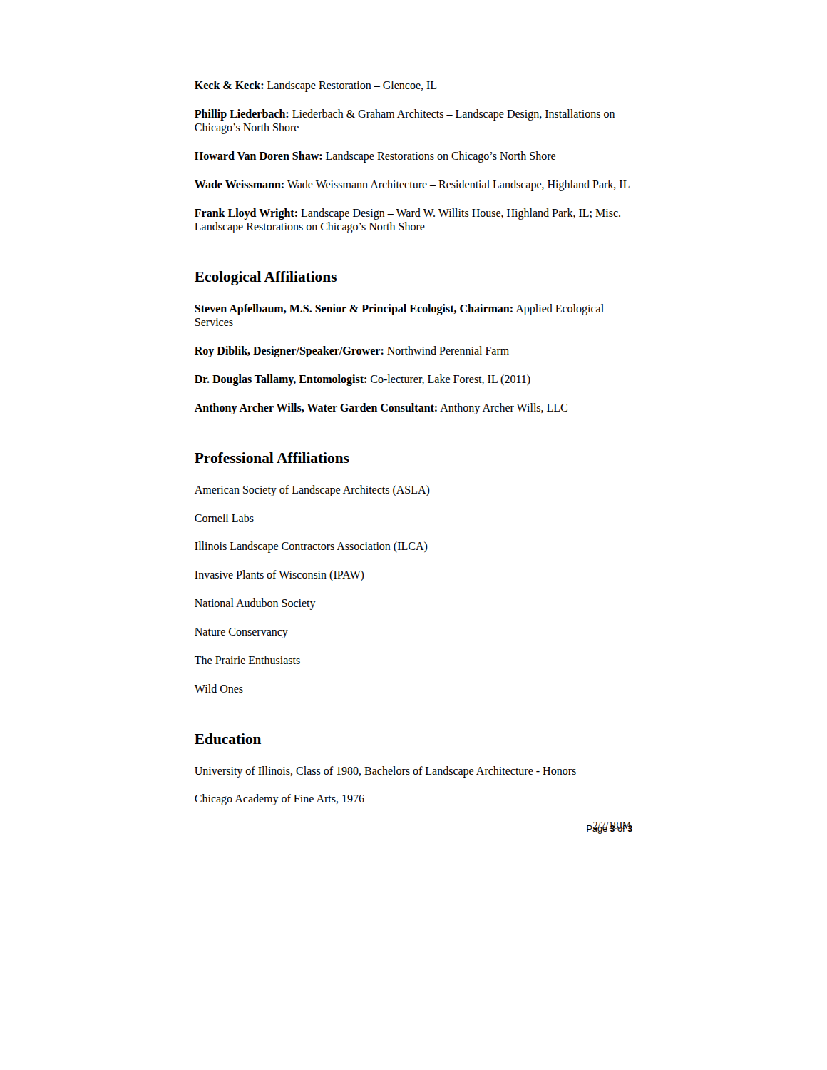Keck & Keck: Landscape Restoration – Glencoe, IL
Phillip Liederbach: Liederbach & Graham Architects – Landscape Design, Installations on Chicago’s North Shore
Howard Van Doren Shaw: Landscape Restorations on Chicago’s North Shore
Wade Weissmann: Wade Weissmann Architecture – Residential Landscape, Highland Park, IL
Frank Lloyd Wright: Landscape Design – Ward W. Willits House, Highland Park, IL; Misc. Landscape Restorations on Chicago’s North Shore
Ecological Affiliations
Steven Apfelbaum, M.S. Senior & Principal Ecologist, Chairman: Applied Ecological Services
Roy Diblik, Designer/Speaker/Grower: Northwind Perennial Farm
Dr. Douglas Tallamy, Entomologist: Co-lecturer, Lake Forest, IL (2011)
Anthony Archer Wills, Water Garden Consultant: Anthony Archer Wills, LLC
Professional Affiliations
American Society of Landscape Architects (ASLA)
Cornell Labs
Illinois Landscape Contractors Association (ILCA)
Invasive Plants of Wisconsin (IPAW)
National Audubon Society
Nature Conservancy
The Prairie Enthusiasts
Wild Ones
Education
University of Illinois, Class of 1980, Bachelors of Landscape Architecture - Honors
Chicago Academy of Fine Arts, 1976
2/7/18JM
Page 3 of 3